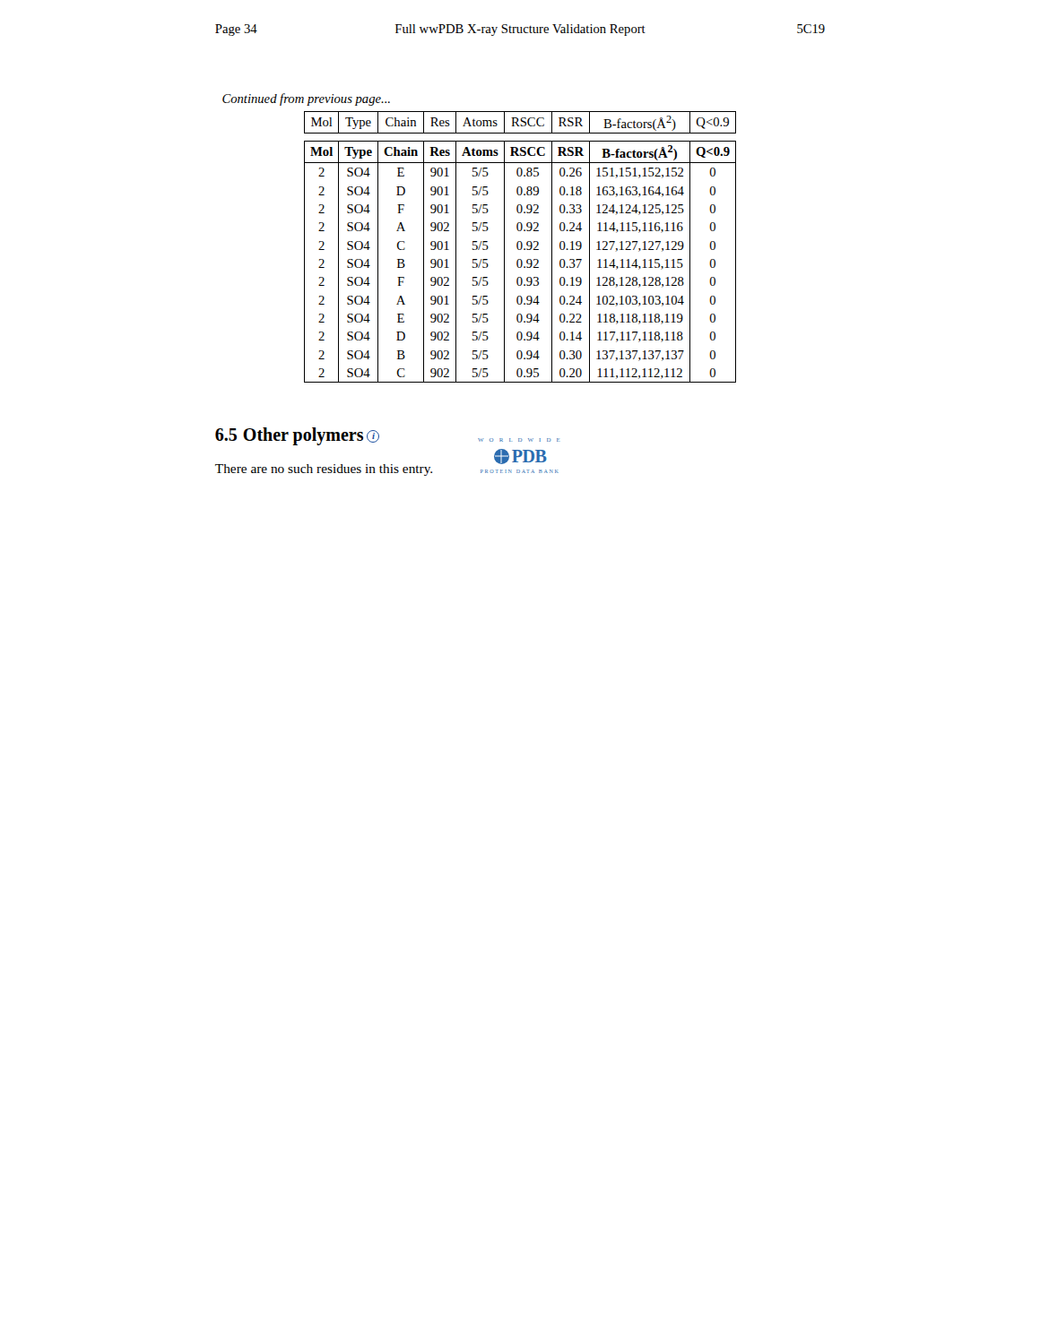Page 34
Full wwPDB X-ray Structure Validation Report
5C19
Continued from previous page...
| Mol | Type | Chain | Res | Atoms | RSCC | RSR | B-factors(Å 2 ) | Q<0.9 |
| --- | --- | --- | --- | --- | --- | --- | --- | --- |
| Mol | Type | Chain | Res | Atoms | RSCC | RSR | B-factors(Å 2 ) | Q<0.9 |
| 2 | SO4 | E | 901 | 5/5 | 0.85 | 0.26 | 151,151,152,152 | 0 |
| 2 | SO4 | D | 901 | 5/5 | 0.89 | 0.18 | 163,163,164,164 | 0 |
| 2 | SO4 | F | 901 | 5/5 | 0.92 | 0.33 | 124,124,125,125 | 0 |
| 2 | SO4 | A | 902 | 5/5 | 0.92 | 0.24 | 114,115,116,116 | 0 |
| 2 | SO4 | C | 901 | 5/5 | 0.92 | 0.19 | 127,127,127,129 | 0 |
| 2 | SO4 | B | 901 | 5/5 | 0.92 | 0.37 | 114,114,115,115 | 0 |
| 2 | SO4 | F | 902 | 5/5 | 0.93 | 0.19 | 128,128,128,128 | 0 |
| 2 | SO4 | A | 901 | 5/5 | 0.94 | 0.24 | 102,103,103,104 | 0 |
| 2 | SO4 | E | 902 | 5/5 | 0.94 | 0.22 | 118,118,118,119 | 0 |
| 2 | SO4 | D | 902 | 5/5 | 0.94 | 0.14 | 117,117,118,118 | 0 |
| 2 | SO4 | B | 902 | 5/5 | 0.94 | 0.30 | 137,137,137,137 | 0 |
| 2 | SO4 | C | 902 | 5/5 | 0.95 | 0.20 | 111,112,112,112 | 0 |
6.5 Other polymersi
There are no such residues in this entry.
W O R L D W I D E
PDB
PROTEIN DATA BANK